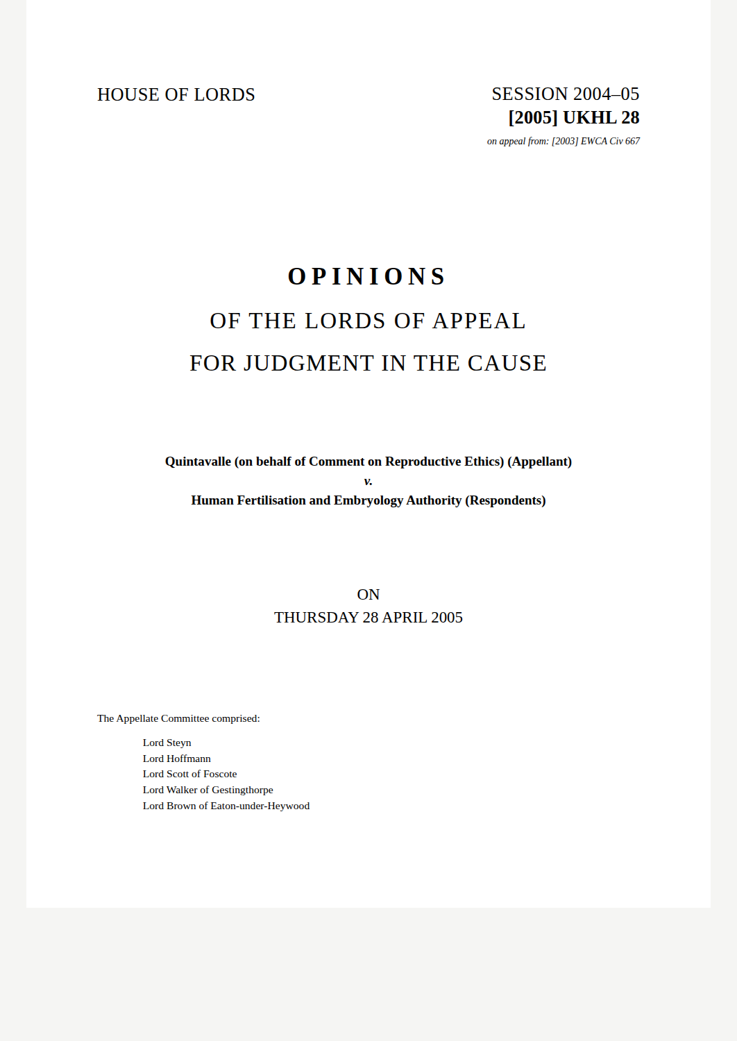HOUSE OF LORDS
SESSION 2004–05
[2005] UKHL 28
on appeal from: [2003] EWCA Civ 667
OPINIONS
OF THE LORDS OF APPEAL
FOR JUDGMENT IN THE CAUSE
Quintavalle (on behalf of Comment on Reproductive Ethics) (Appellant)
v.
Human Fertilisation and Embryology Authority (Respondents)
ON
THURSDAY 28 APRIL 2005
The Appellate Committee comprised:
Lord Steyn
Lord Hoffmann
Lord Scott of Foscote
Lord Walker of Gestingthorpe
Lord Brown of Eaton-under-Heywood